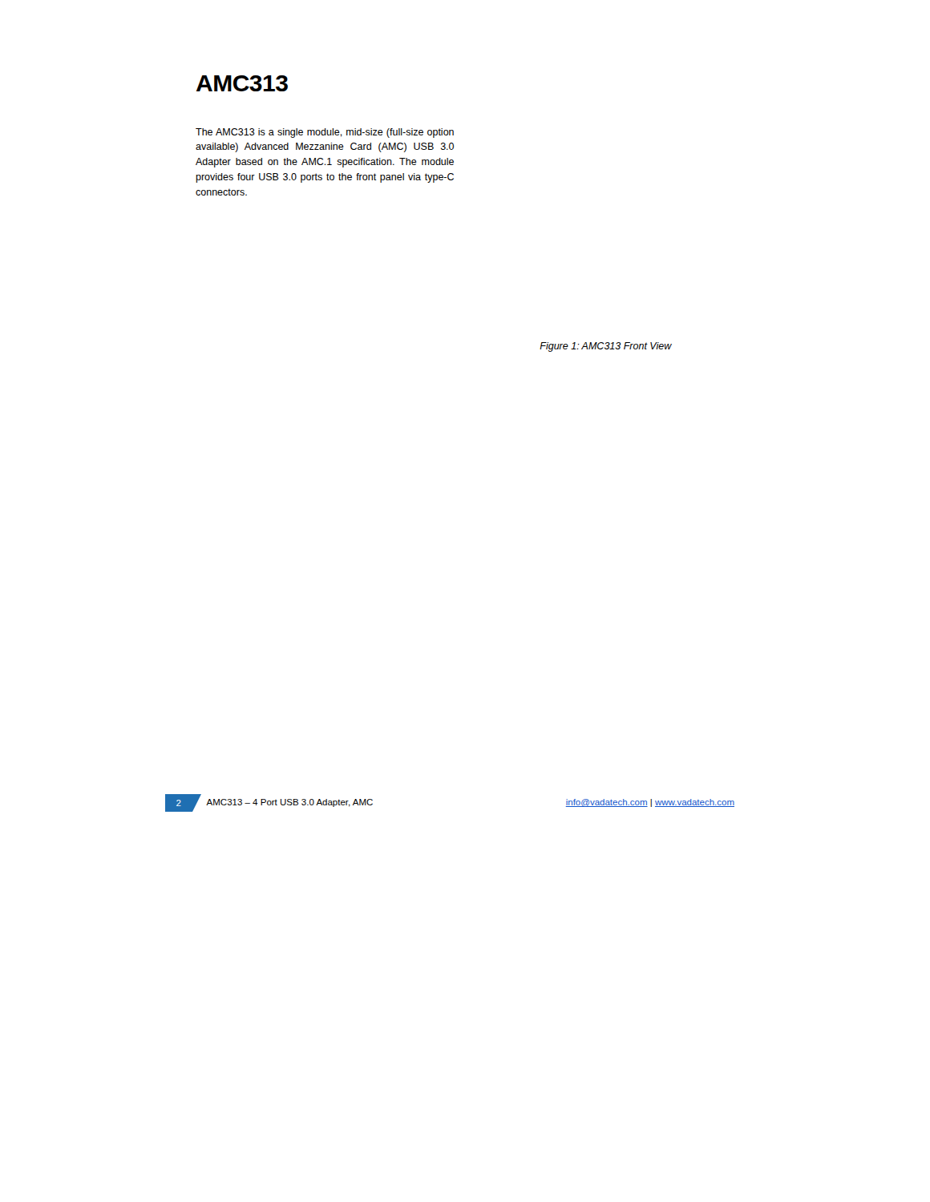AMC313
The AMC313 is a single module, mid-size (full-size option available) Advanced Mezzanine Card (AMC) USB 3.0 Adapter based on the AMC.1 specification. The module provides four USB 3.0 ports to the front panel via type-C connectors.
Figure 1: AMC313 Front View
2
AMC313 – 4 Port USB 3.0 Adapter, AMC
info@vadatech.com | www.vadatech.com